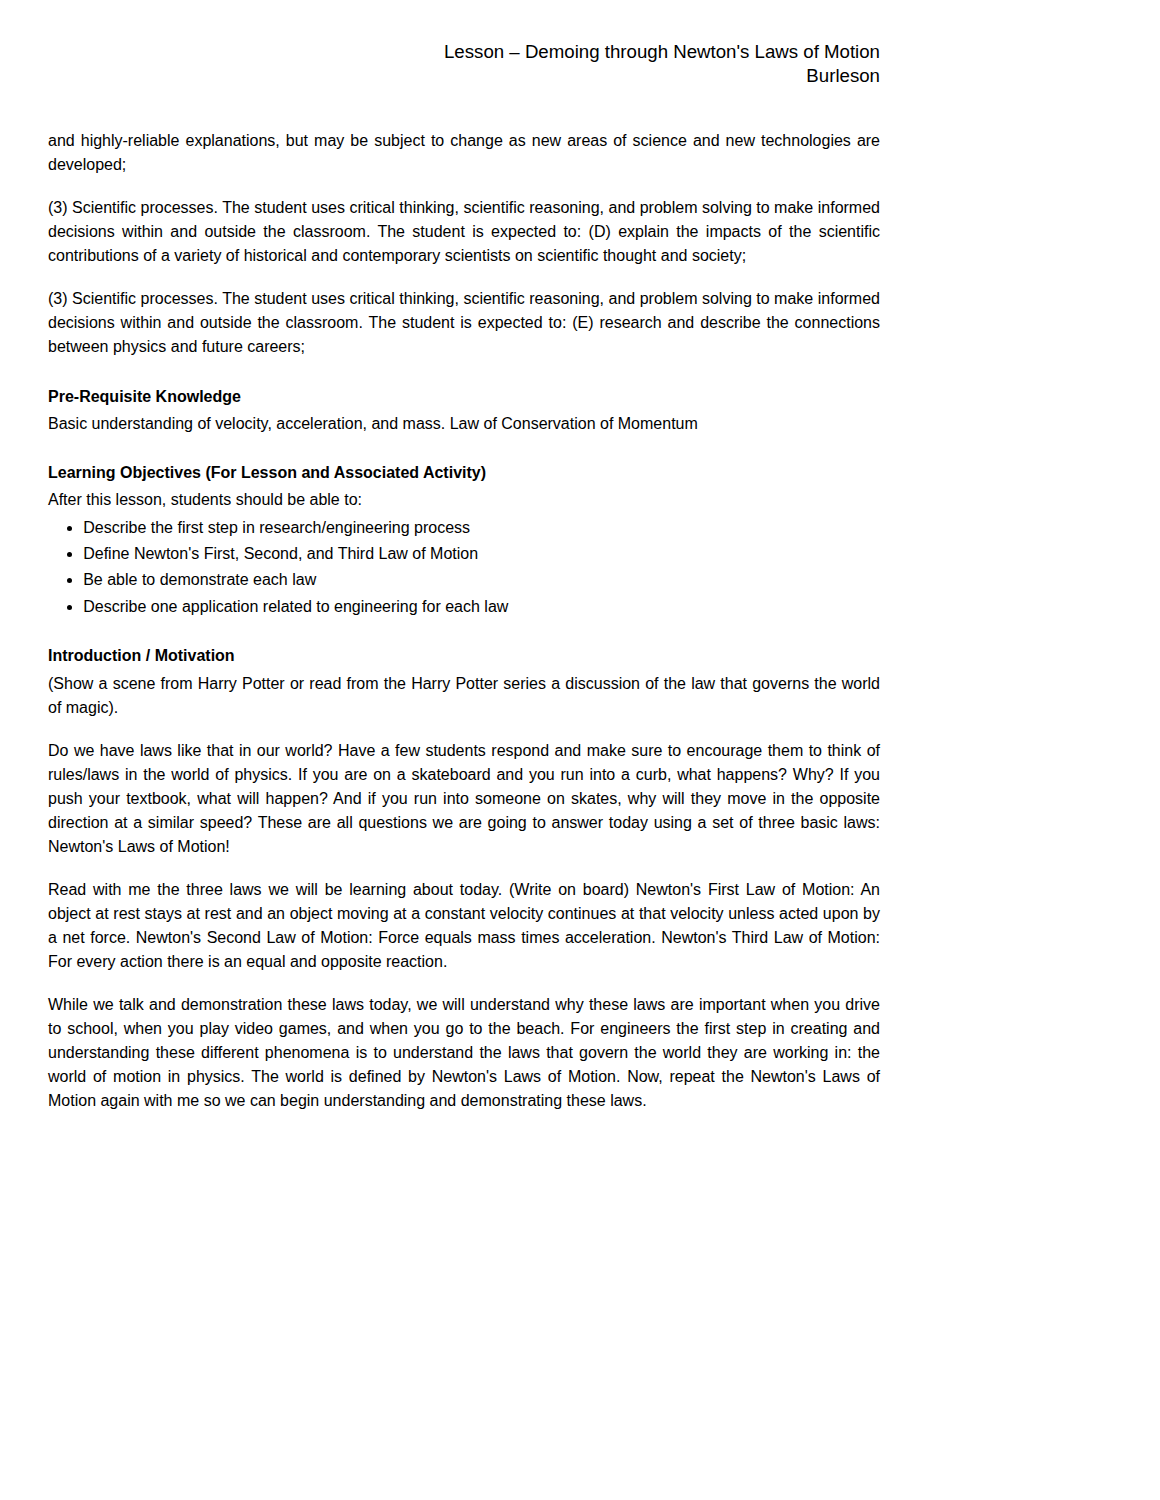Lesson – Demoing through Newton's Laws of Motion Burleson
and highly-reliable explanations, but may be subject to change as new areas of science and new technologies are developed;
(3) Scientific processes. The student uses critical thinking, scientific reasoning, and problem solving to make informed decisions within and outside the classroom. The student is expected to: (D) explain the impacts of the scientific contributions of a variety of historical and contemporary scientists on scientific thought and society;
(3) Scientific processes. The student uses critical thinking, scientific reasoning, and problem solving to make informed decisions within and outside the classroom. The student is expected to: (E) research and describe the connections between physics and future careers;
Pre-Requisite Knowledge
Basic understanding of velocity, acceleration, and mass. Law of Conservation of Momentum
Learning Objectives (For Lesson and Associated Activity)
After this lesson, students should be able to:
Describe the first step in research/engineering process
Define Newton's First, Second, and Third Law of Motion
Be able to demonstrate each law
Describe one application related to engineering for each law
Introduction / Motivation
(Show a scene from Harry Potter or read from the Harry Potter series a discussion of the law that governs the world of magic).
Do we have laws like that in our world? Have a few students respond and make sure to encourage them to think of rules/laws in the world of physics. If you are on a skateboard and you run into a curb, what happens? Why? If you push your textbook, what will happen? And if you run into someone on skates, why will they move in the opposite direction at a similar speed? These are all questions we are going to answer today using a set of three basic laws: Newton's Laws of Motion!
Read with me the three laws we will be learning about today. (Write on board) Newton's First Law of Motion: An object at rest stays at rest and an object moving at a constant velocity continues at that velocity unless acted upon by a net force. Newton's Second Law of Motion: Force equals mass times acceleration. Newton's Third Law of Motion: For every action there is an equal and opposite reaction.
While we talk and demonstration these laws today, we will understand why these laws are important when you drive to school, when you play video games, and when you go to the beach. For engineers the first step in creating and understanding these different phenomena is to understand the laws that govern the world they are working in: the world of motion in physics. The world is defined by Newton's Laws of Motion. Now, repeat the Newton's Laws of Motion again with me so we can begin understanding and demonstrating these laws.